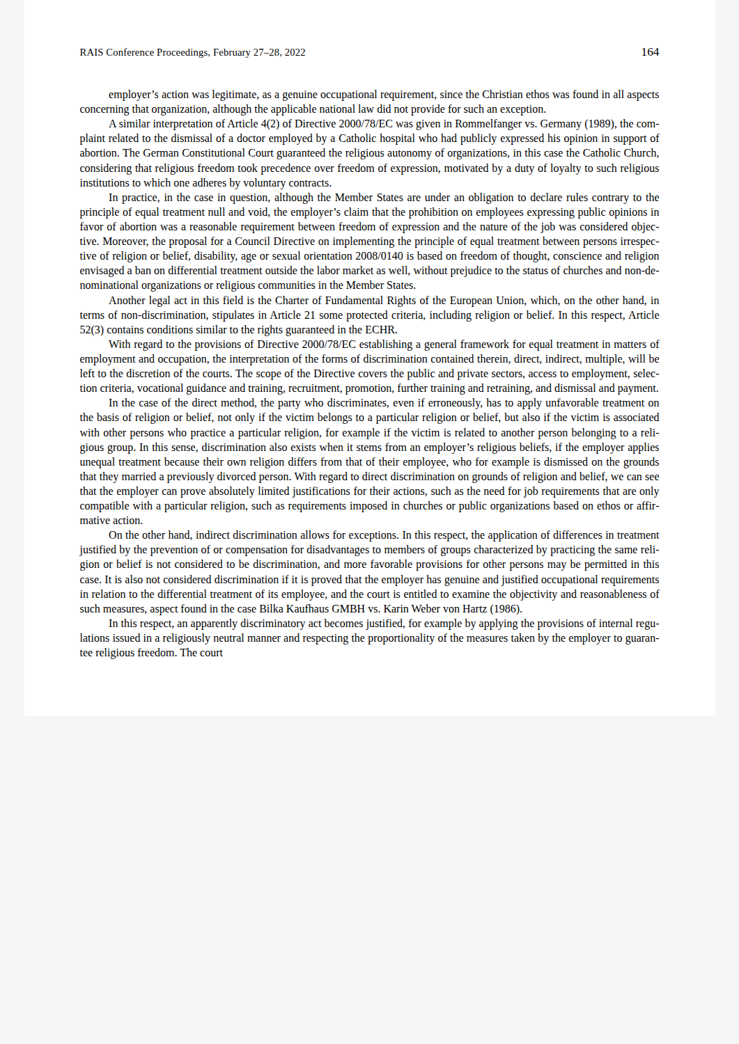RAIS Conference Proceedings, February 27–28, 2022 164
employer’s action was legitimate, as a genuine occupational requirement, since the Christian ethos was found in all aspects concerning that organization, although the applicable national law did not provide for such an exception.
A similar interpretation of Article 4(2) of Directive 2000/78/EC was given in Rommelfanger vs. Germany (1989), the complaint related to the dismissal of a doctor employed by a Catholic hospital who had publicly expressed his opinion in support of abortion. The German Constitutional Court guaranteed the religious autonomy of organizations, in this case the Catholic Church, considering that religious freedom took precedence over freedom of expression, motivated by a duty of loyalty to such religious institutions to which one adheres by voluntary contracts.
In practice, in the case in question, although the Member States are under an obligation to declare rules contrary to the principle of equal treatment null and void, the employer’s claim that the prohibition on employees expressing public opinions in favor of abortion was a reasonable requirement between freedom of expression and the nature of the job was considered objective. Moreover, the proposal for a Council Directive on implementing the principle of equal treatment between persons irrespective of religion or belief, disability, age or sexual orientation 2008/0140 is based on freedom of thought, conscience and religion envisaged a ban on differential treatment outside the labor market as well, without prejudice to the status of churches and non-denominational organizations or religious communities in the Member States.
Another legal act in this field is the Charter of Fundamental Rights of the European Union, which, on the other hand, in terms of non-discrimination, stipulates in Article 21 some protected criteria, including religion or belief. In this respect, Article 52(3) contains conditions similar to the rights guaranteed in the ECHR.
With regard to the provisions of Directive 2000/78/EC establishing a general framework for equal treatment in matters of employment and occupation, the interpretation of the forms of discrimination contained therein, direct, indirect, multiple, will be left to the discretion of the courts. The scope of the Directive covers the public and private sectors, access to employment, selection criteria, vocational guidance and training, recruitment, promotion, further training and retraining, and dismissal and payment.
In the case of the direct method, the party who discriminates, even if erroneously, has to apply unfavorable treatment on the basis of religion or belief, not only if the victim belongs to a particular religion or belief, but also if the victim is associated with other persons who practice a particular religion, for example if the victim is related to another person belonging to a religious group. In this sense, discrimination also exists when it stems from an employer’s religious beliefs, if the employer applies unequal treatment because their own religion differs from that of their employee, who for example is dismissed on the grounds that they married a previously divorced person. With regard to direct discrimination on grounds of religion and belief, we can see that the employer can prove absolutely limited justifications for their actions, such as the need for job requirements that are only compatible with a particular religion, such as requirements imposed in churches or public organizations based on ethos or affirmative action.
On the other hand, indirect discrimination allows for exceptions. In this respect, the application of differences in treatment justified by the prevention of or compensation for disadvantages to members of groups characterized by practicing the same religion or belief is not considered to be discrimination, and more favorable provisions for other persons may be permitted in this case. It is also not considered discrimination if it is proved that the employer has genuine and justified occupational requirements in relation to the differential treatment of its employee, and the court is entitled to examine the objectivity and reasonableness of such measures, aspect found in the case Bilka Kaufhaus GMBH vs. Karin Weber von Hartz (1986).
In this respect, an apparently discriminatory act becomes justified, for example by applying the provisions of internal regulations issued in a religiously neutral manner and respecting the proportionality of the measures taken by the employer to guarantee religious freedom. The court